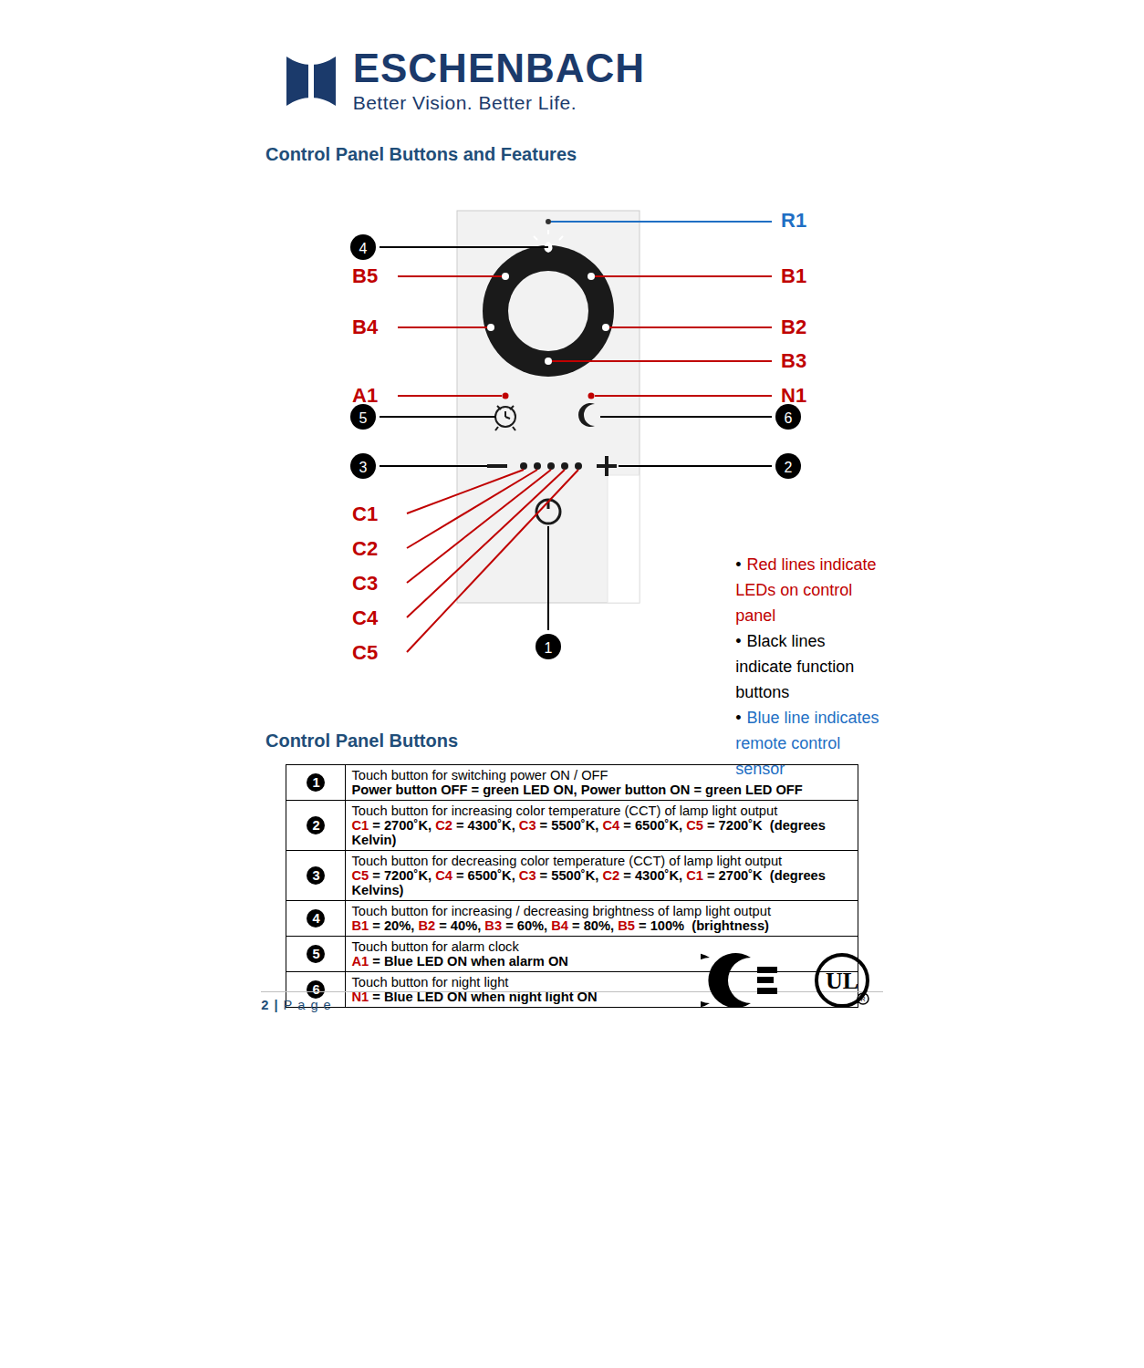ESCHENBACH
Better Vision. Better Life.
Control Panel Buttons and Features
R1 4 B5 B1 B4 B2 B3 A1 N1 5 6 3 2 C1 C2 C3 C4 C5 1
Red lines indicate LEDs on control panel
Black lines indicate function buttons
Blue line indicates remote control sensor
Control Panel Buttons
| 1 | Touch button for switching power ON / OFF Power button OFF = green LED ON, Power button ON = green LED OFF |
| 2 | Touch button for increasing color temperature (CCT) of lamp light output C1 = 2700˚K, C2 = 4300˚K, C3 = 5500˚K, C4 = 6500˚K, C5 = 7200˚K (degrees Kelvin) |
| 3 | Touch button for decreasing color temperature (CCT) of lamp light output C5 = 7200˚K, C4 = 6500˚K, C3 = 5500˚K, C2 = 4300˚K, C1 = 2700˚K (degrees Kelvins) |
| 4 | Touch button for increasing / decreasing brightness of lamp light output B1 = 20%, B2 = 40%, B3 = 60%, B4 = 80%, B5 = 100% (brightness) |
| 5 | Touch button for alarm clock A1 = Blue LED ON when alarm ON |
| 6 | Touch button for night light N1 = Blue LED ON when night light ON |
2 | P a g e
UL R